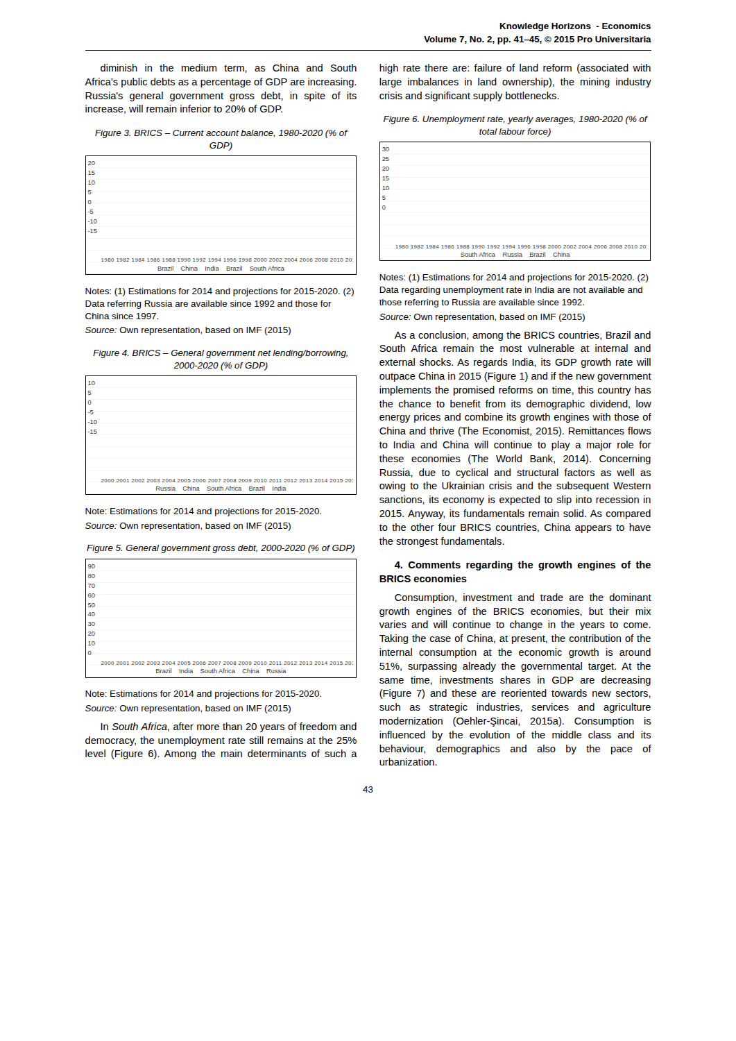Knowledge Horizons - Economics
Volume 7, No. 2, pp. 41–45, © 2015 Pro Universitaria
diminish in the medium term, as China and South Africa's public debts as a percentage of GDP are increasing. Russia's general government gross debt, in spite of its increase, will remain inferior to 20% of GDP.
Figure 3. BRICS – Current account balance, 1980-2020 (% of GDP)
20
15
10
5
0
-5
-10
-15
1980 1982 1984 1986 1988 1990 1992 1994 1996 1998 2000 2002 2004 2006 2008 2010 2012 2014 2016 2018 2020
Brazil China India Brazil South Africa
Notes: (1) Estimations for 2014 and projections for 2015-2020. (2) Data referring Russia are available since 1992 and those for China since 1997.
Source: Own representation, based on IMF (2015)
Figure 4. BRICS – General government net lending/borrowing, 2000-2020 (% of GDP)
10
5
0
-5
-10
-15
2000 2001 2002 2003 2004 2005 2006 2007 2008 2009 2010 2011 2012 2013 2014 2015 2016 2017 2018 2019 2020
Russia China South Africa Brazil India
Note: Estimations for 2014 and projections for 2015-2020.
Source: Own representation, based on IMF (2015)
Figure 5. General government gross debt, 2000-2020 (% of GDP)
90
80
70
60
50
40
30
20
10
0
2000 2001 2002 2003 2004 2005 2006 2007 2008 2009 2010 2011 2012 2013 2014 2015 2016 2017 2018 2019 2020
Brazil India South Africa China Russia
Note: Estimations for 2014 and projections for 2015-2020.
Source: Own representation, based on IMF (2015)
In South Africa, after more than 20 years of freedom and democracy, the unemployment rate still remains at the 25% level (Figure 6). Among the main determinants of such a high rate there are: failure of land reform (associated with large imbalances in land ownership), the mining industry crisis and significant supply bottlenecks.
Figure 6. Unemployment rate, yearly averages, 1980-2020 (% of total labour force)
30
25
20
15
10
5
0
1980 1982 1984 1986 1988 1990 1992 1994 1996 1998 2000 2002 2004 2006 2008 2010 2012 2014 2016 2018 2020
South Africa Russia Brazil China
Notes: (1) Estimations for 2014 and projections for 2015-2020. (2) Data regarding unemployment rate in India are not available and those referring to Russia are available since 1992.
Source: Own representation, based on IMF (2015)
As a conclusion, among the BRICS countries, Brazil and South Africa remain the most vulnerable at internal and external shocks. As regards India, its GDP growth rate will outpace China in 2015 (Figure 1) and if the new government implements the promised reforms on time, this country has the chance to benefit from its demographic dividend, low energy prices and combine its growth engines with those of China and thrive (The Economist, 2015). Remittances flows to India and China will continue to play a major role for these economies (The World Bank, 2014). Concerning Russia, due to cyclical and structural factors as well as owing to the Ukrainian crisis and the subsequent Western sanctions, its economy is expected to slip into recession in 2015. Anyway, its fundamentals remain solid. As compared to the other four BRICS countries, China appears to have the strongest fundamentals.
4. Comments regarding the growth engines of the BRICS economies
Consumption, investment and trade are the dominant growth engines of the BRICS economies, but their mix varies and will continue to change in the years to come. Taking the case of China, at present, the contribution of the internal consumption at the economic growth is around 51%, surpassing already the governmental target. At the same time, investments shares in GDP are decreasing (Figure 7) and these are reoriented towards new sectors, such as strategic industries, services and agriculture modernization (Oehler-Şincai, 2015a). Consumption is influenced by the evolution of the middle class and its behaviour, demographics and also by the pace of urbanization.
43